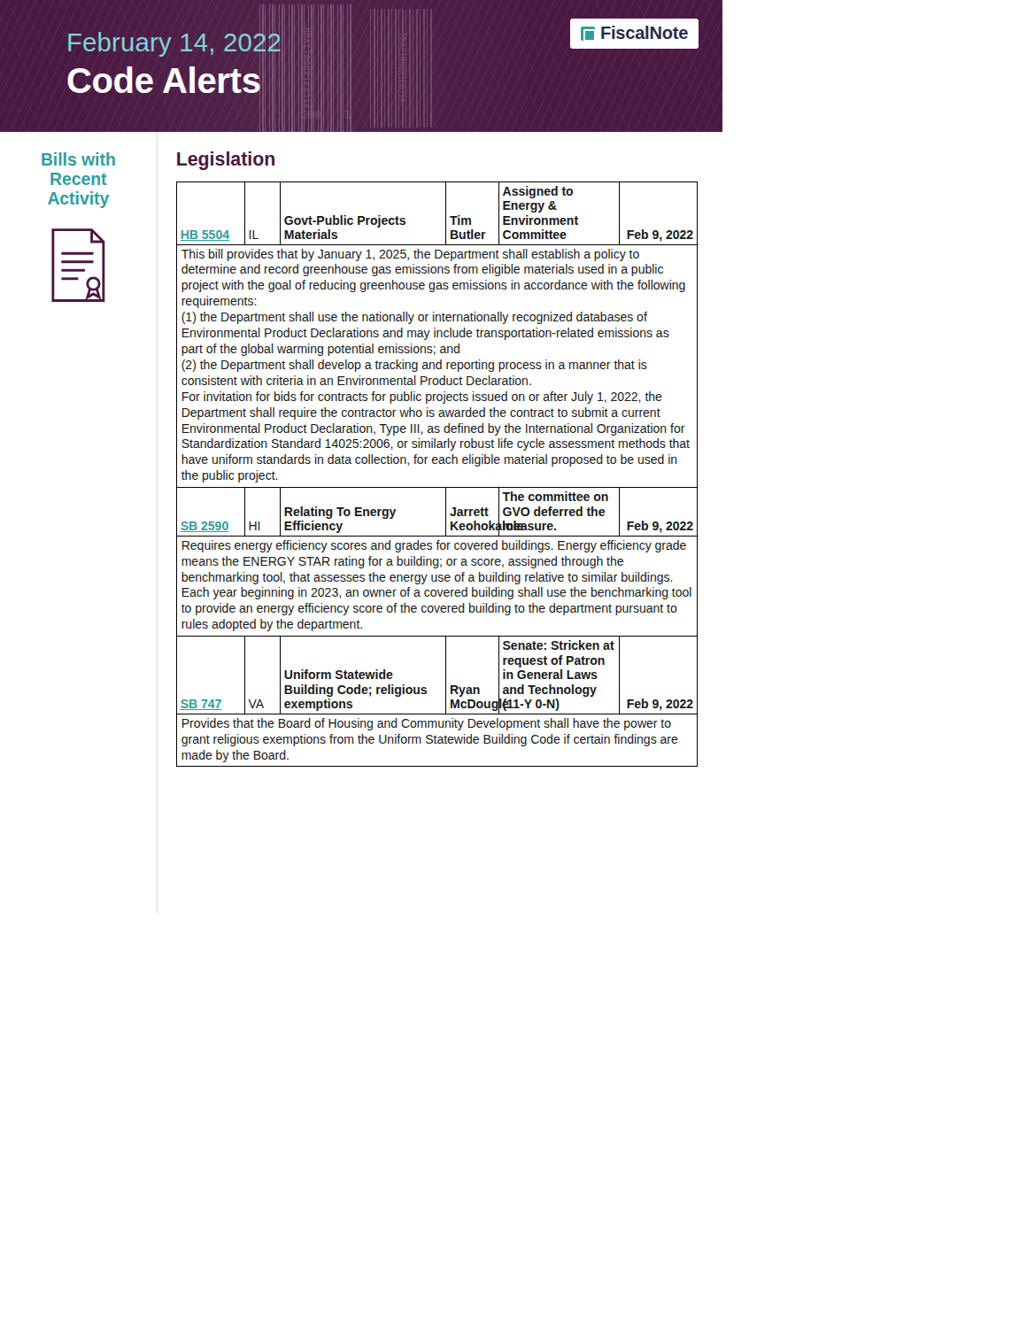200 1
February 14, 2022
Code Alerts
FiscalNote
Bills with Recent
Activity
Legislation
| HB 5504 | IL | Govt-Public Projects Materials | Tim Butler | Assigned to Energy & Environment Committee | Feb 9, 2022 |
| This bill provides that by January 1, 2025, the Department shall establish a policy to determine and record greenhouse gas emissions from eligible materials used in a public project with the goal of reducing greenhouse gas emissions in accordance with the following requirements: (1) the Department shall use the nationally or internationally recognized databases of Environmental Product Declarations and may include transportation-related emissions as part of the global warming potential emissions; and (2) the Department shall develop a tracking and reporting process in a manner that is consistent with criteria in an Environmental Product Declaration. For invitation for bids for contracts for public projects issued on or after July 1, 2022, the Department shall require the contractor who is awarded the contract to submit a current Environmental Product Declaration, Type III, as defined by the International Organization for Standardization Standard 14025:2006, or similarly robust life cycle assessment methods that have uniform standards in data collection, for each eligible material proposed to be used in the public project. |
| SB 2590 | HI | Relating To Energy Efficiency | Jarrett Keohokalole | The committee on GVO deferred the measure. | Feb 9, 2022 |
| Requires energy efficiency scores and grades for covered buildings. Energy efficiency grade means the ENERGY STAR rating for a building; or a score, assigned through the benchmarking tool, that assesses the energy use of a building relative to similar buildings. Each year beginning in 2023, an owner of a covered building shall use the benchmarking tool to provide an energy efficiency score of the covered building to the department pursuant to rules adopted by the department. |
| SB 747 | VA | Uniform Statewide Building Code; religious exemptions | Ryan McDougle | Senate: Stricken at request of Patron in General Laws and Technology (11-Y 0-N) | Feb 9, 2022 |
| Provides that the Board of Housing and Community Development shall have the power to grant religious exemptions from the Uniform Statewide Building Code if certain findings are made by the Board. |